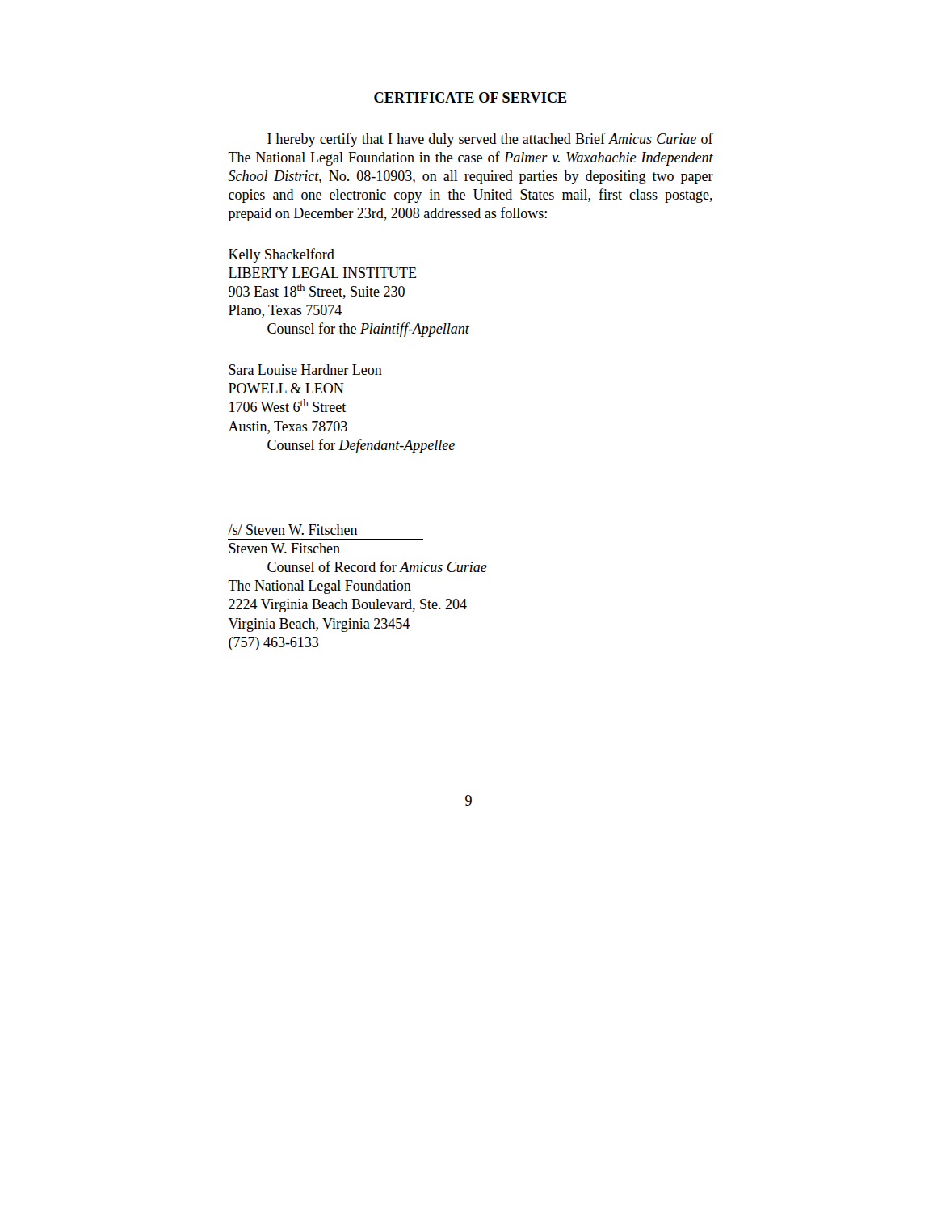CERTIFICATE OF SERVICE
I hereby certify that I have duly served the attached Brief Amicus Curiae of The National Legal Foundation in the case of Palmer v. Waxahachie Independent School District, No. 08-10903, on all required parties by depositing two paper copies and one electronic copy in the United States mail, first class postage, prepaid on December 23rd, 2008 addressed as follows:
Kelly Shackelford
LIBERTY LEGAL INSTITUTE
903 East 18th Street, Suite 230
Plano, Texas 75074
Counsel for the Plaintiff-Appellant
Sara Louise Hardner Leon
POWELL & LEON
1706 West 6th Street
Austin, Texas 78703
Counsel for Defendant-Appellee
/s/ Steven W. Fitschen
Steven W. Fitschen
Counsel of Record for Amicus Curiae
The National Legal Foundation
2224 Virginia Beach Boulevard, Ste. 204
Virginia Beach, Virginia 23454
(757) 463-6133
9